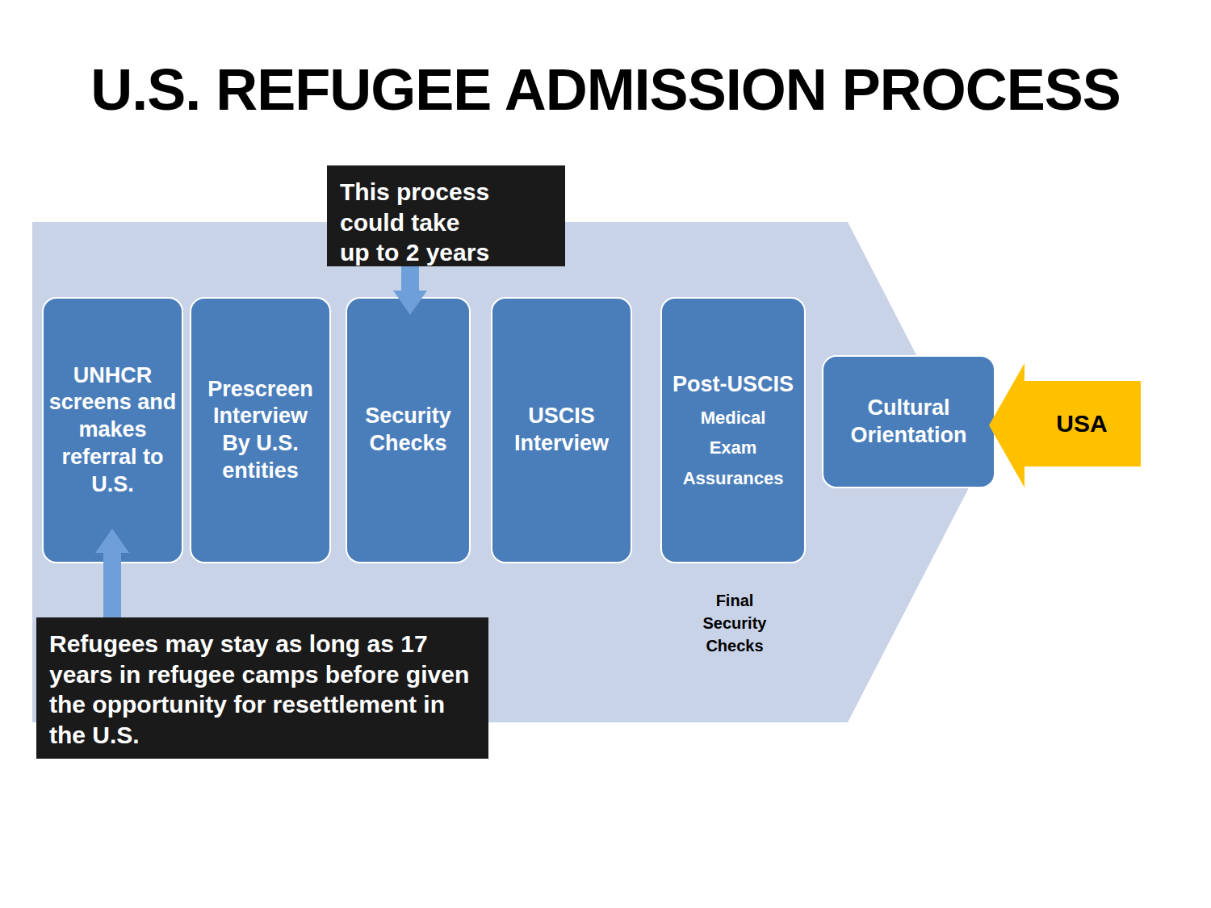U.S. REFUGEE ADMISSION PROCESS
UNHCR screens and makes referral to U.S.
Prescreen Interview
By U.S. entities
Security Checks
USCIS Interview
Post-USCIS
Medical
Exam
Assurances
Cultural
Orientation
USA
This process could take
up to 2 years
Refugees may stay as long as 17 years in refugee camps before given the opportunity for resettlement in the U.S.
Final
Security
Checks